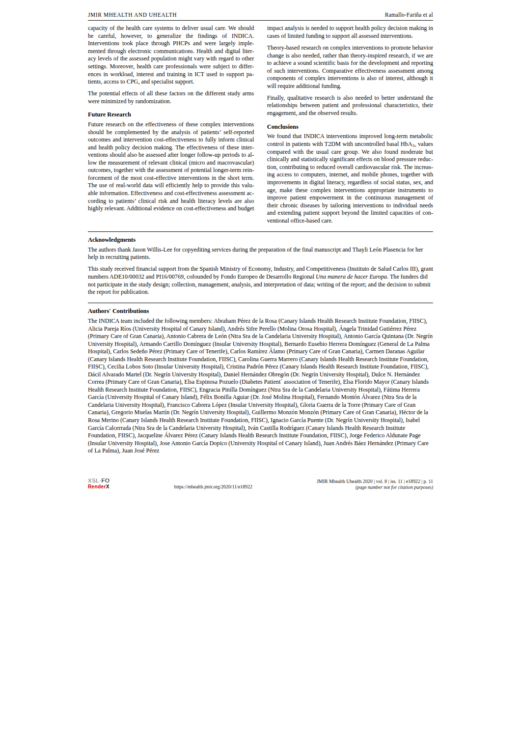JMIR mHealth and uHealth Ramallo-Fariña et al
capacity of the health care systems to deliver usual care. We should be careful, however, to generalize the findings of INDICA. Interventions took place through PHCPs and were largely implemented through electronic communications. Health and digital literacy levels of the assessed population might vary with regard to other settings. Moreover, health care professionals were subject to differences in workload, interest and training in ICT used to support patients, access to CPG, and specialist support.
The potential effects of all these factors on the different study arms were minimized by randomization.
Future Research
Future research on the effectiveness of these complex interventions should be complemented by the analysis of patients’ self-reported outcomes and intervention cost-effectiveness to fully inform clinical and health policy decision making. The effectiveness of these interventions should also be assessed after longer follow-up periods to allow the measurement of relevant clinical (micro and macrovascular) outcomes, together with the assessment of potential longer-term reinforcement of the most cost-effective interventions in the short term. The use of real-world data will efficiently help to provide this valuable information. Effectiveness and cost-effectiveness assessment according to patients’ clinical risk and health literacy levels are also highly relevant. Additional evidence on cost-effectiveness and budget impact analysis is needed to support health policy decision making in cases of limited funding to support all assessed interventions.
Theory-based research on complex interventions to promote behavior change is also needed, rather than theory-inspired research, if we are to achieve a sound scientific basis for the development and reporting of such interventions. Comparative effectiveness assessment among components of complex interventions is also of interest, although it will require additional funding.
Finally, qualitative research is also needed to better understand the relationships between patient and professional characteristics, their engagement, and the observed results.
Conclusions
We found that INDICA interventions improved long-term metabolic control in patients with T2DM with uncontrolled basal HbA1c values compared with the usual care group. We also found moderate but clinically and statistically significant effects on blood pressure reduction, contributing to reduced overall cardiovascular risk. The increasing access to computers, internet, and mobile phones, together with improvements in digital literacy, regardless of social status, sex, and age, make these complex interventions appropriate instruments to improve patient empowerment in the continuous management of their chronic diseases by tailoring interventions to individual needs and extending patient support beyond the limited capacities of conventional office-based care.
Acknowledgments
The authors thank Jason Willis-Lee for copyediting services during the preparation of the final manuscript and Thayli León Plasencia for her help in recruiting patients.
This study received financial support from the Spanish Ministry of Economy, Industry, and Competitiveness (Instituto de Salud Carlos III), grant numbers ADE10/00032 and PI16/00769, cofounded by Fondo Europeo de Desarrollo Regional Una manera de hacer Europa. The funders did not participate in the study design; collection, management, analysis, and interpretation of data; writing of the report; and the decision to submit the report for publication.
Authors' Contributions
The INDICA team included the following members: Abraham Pérez de la Rosa (Canary Islands Health Research Institute Foundation, FIISC), Alicia Pareja Ríos (University Hospital of Canary Island), Andrés Sifre Perello (Molina Orosa Hospital), Ángela Trinidad Gutiérrez Pérez (Primary Care of Gran Canaria), Antonio Cabrera de León (Ntra Sra de la Candelaria University Hospital), Antonio García Quintana (Dr. Negrín University Hospital), Armando Carrillo Domínguez (Insular University Hospital), Bernardo Eusebio Herrera Domínguez (General de La Palma Hospital), Carlos Sedeño Pérez (Primary Care of Tenerife), Carlos Ramírez Álamo (Primary Care of Gran Canaria), Carmen Daranas Aguilar (Canary Islands Health Research Institute Foundation, FIISC), Carolina Guerra Marrero (Canary Islands Health Research Institute Foundation, FIISC), Cecilia Lobos Soto (Insular University Hospital), Cristina Padrón Pérez (Canary Islands Health Research Institute Foundation, FIISC), Dácil Alvarado Martel (Dr. Negrín University Hospital), Daniel Hernández Obregón (Dr. Negrín University Hospital), Dulce N. Hernández Correa (Primary Care of Gran Canaria), Elsa Espinosa Pozuelo (Diabetes Patient´ association of Tenerife), Elsa Florido Mayor (Canary Islands Health Research Institute Foundation, FIISC), Engracia Pinilla Domínguez (Ntra Sra de la Candelaria University Hospital), Fátima Herrera García (University Hospital of Canary Island), Félix Bonilla Aguiar (Dr. José Molina Hospital), Fernando Montón Álvarez (Ntra Sra de la Candelaria University Hospital), Francisco Cabrera López (Insular University Hospital), Gloria Guerra de la Torre (Primary Care of Gran Canaria), Gregorio Muelas Martín (Dr. Negrín University Hospital), Guillermo Monzón Monzón (Primary Care of Gran Canaria), Héctor de la Rosa Merino (Canary Islands Health Research Institute Foundation, FIISC), Ignacio García Puente (Dr. Negrín University Hospital), Isabel García Calcerrada (Ntra Sra de la Candelaria University Hospital), Iván Castilla Rodríguez (Canary Islands Health Research Institute Foundation, FIISC), Jacqueline Álvarez Pérez (Canary Islands Health Research Institute Foundation, FIISC), Jorge Federico Aldunate Page (Insular University Hospital), Jose Antonio García Dopico (University Hospital of Canary Island), Juan Andrés Báez Hernández (Primary Care of La Palma), Juan José Pérez
XSL·FO
Render X
https://mhealth.jmir.org/2020/11/e18922
JMIR Mhealth Uhealth 2020 | vol. 8 | iss. 11 | e18922 | p. 11
(page number not for citation purposes)